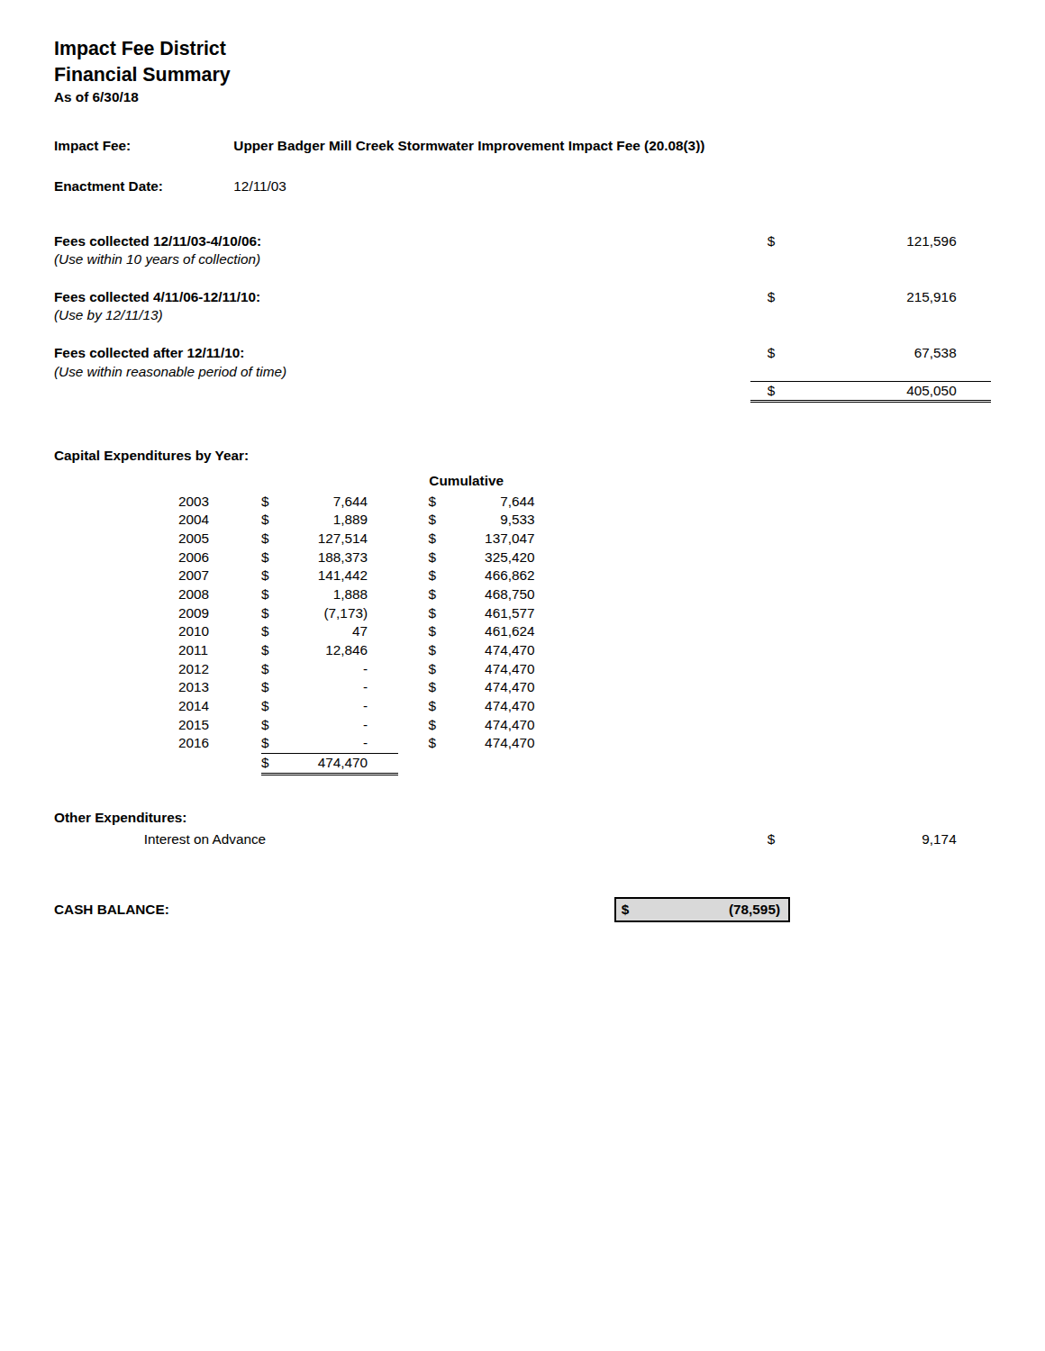Impact Fee District
Financial Summary
As of 6/30/18
Impact Fee: Upper Badger Mill Creek Stormwater Improvement Impact Fee (20.08(3))
Enactment Date: 12/11/03
| Fees collected 12/11/03-4/10/06: | $ | 121,596 |
| (Use within 10 years of collection) | | |
| Fees collected 4/11/06-12/11/10: | $ | 215,916 |
| (Use by 12/11/13) | | |
| Fees collected after 12/11/10: | $ | 67,538 |
| (Use within reasonable period of time) | | |
| | $ | 405,050 |
Capital Expenditures by Year:
| | | | Cumulative |
| --- | --- | --- | --- |
| 2003 | $ | 7,644 | $ | 7,644 |
| 2004 | $ | 1,889 | $ | 9,533 |
| 2005 | $ | 127,514 | $ | 137,047 |
| 2006 | $ | 188,373 | $ | 325,420 |
| 2007 | $ | 141,442 | $ | 466,862 |
| 2008 | $ | 1,888 | $ | 468,750 |
| 2009 | $ | (7,173) | $ | 461,577 |
| 2010 | $ | 47 | $ | 461,624 |
| 2011 | $ | 12,846 | $ | 474,470 |
| 2012 | $ | - | $ | 474,470 |
| 2013 | $ | - | $ | 474,470 |
| 2014 | $ | - | $ | 474,470 |
| 2015 | $ | - | $ | 474,470 |
| 2016 | $ | - | $ | 474,470 |
| | $ | 474,470 | | |
Other Expenditures:
| Interest on Advance | $ | 9,174 |
CASH BALANCE:
$(78,595)